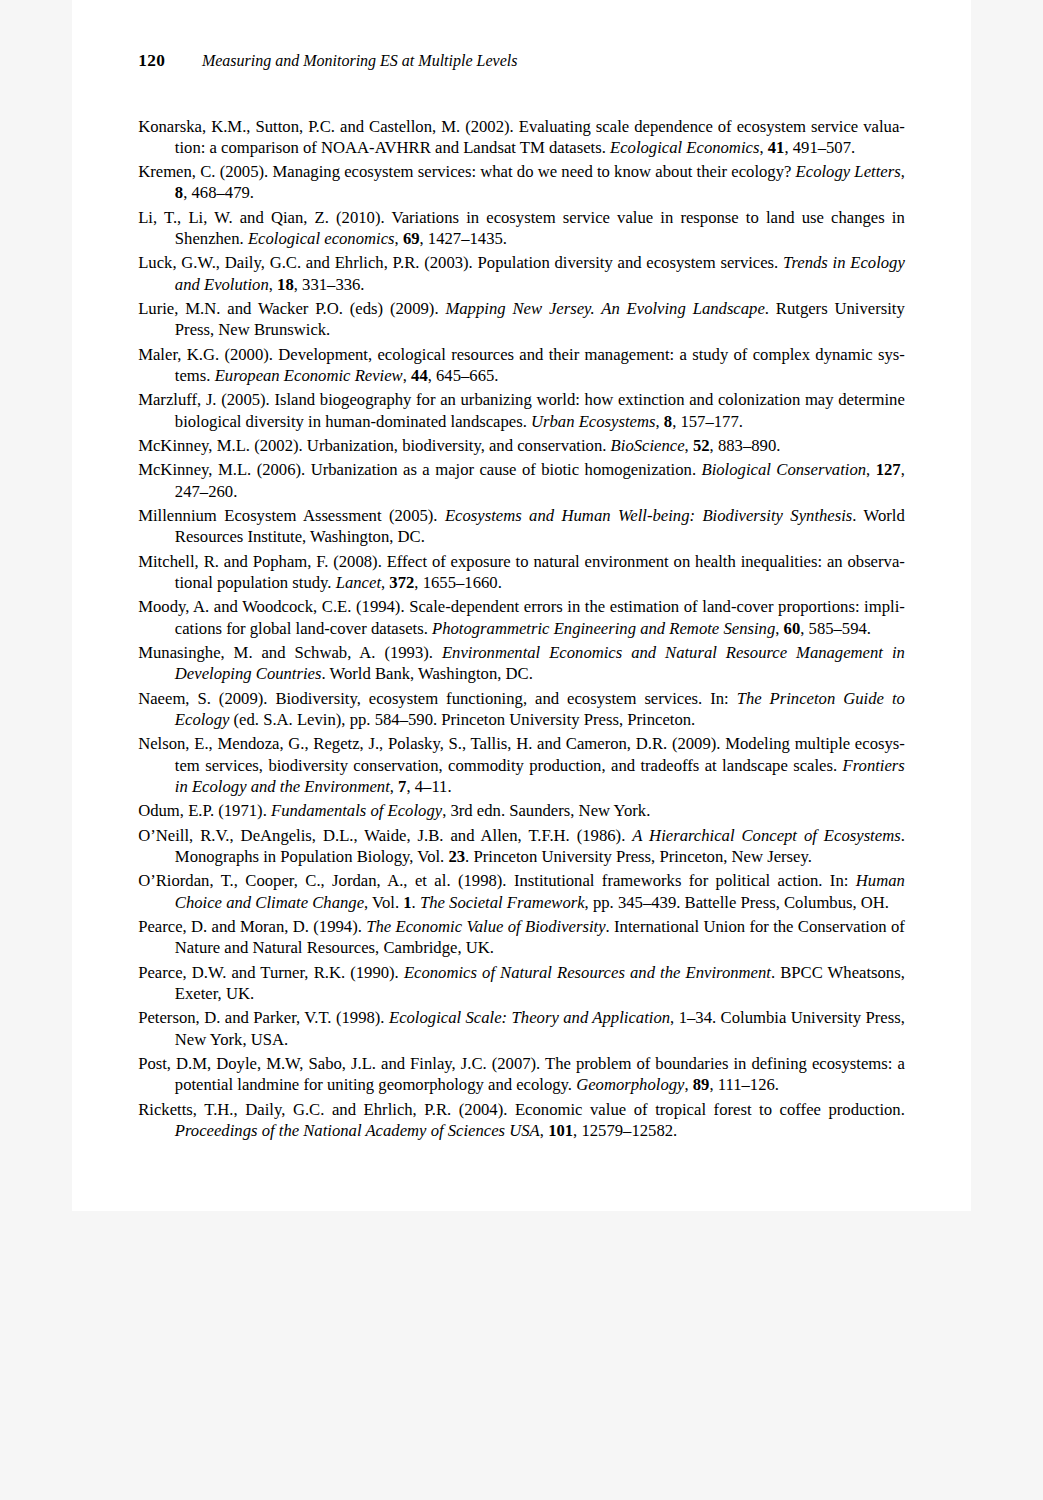120 Measuring and Monitoring ES at Multiple Levels
Konarska, K.M., Sutton, P.C. and Castellon, M. (2002). Evaluating scale dependence of ecosystem service valuation: a comparison of NOAA-AVHRR and Landsat TM datasets. Ecological Economics, 41, 491–507.
Kremen, C. (2005). Managing ecosystem services: what do we need to know about their ecology? Ecology Letters, 8, 468–479.
Li, T., Li, W. and Qian, Z. (2010). Variations in ecosystem service value in response to land use changes in Shenzhen. Ecological economics, 69, 1427–1435.
Luck, G.W., Daily, G.C. and Ehrlich, P.R. (2003). Population diversity and ecosystem services. Trends in Ecology and Evolution, 18, 331–336.
Lurie, M.N. and Wacker P.O. (eds) (2009). Mapping New Jersey. An Evolving Landscape. Rutgers University Press, New Brunswick.
Maler, K.G. (2000). Development, ecological resources and their management: a study of complex dynamic systems. European Economic Review, 44, 645–665.
Marzluff, J. (2005). Island biogeography for an urbanizing world: how extinction and colonization may determine biological diversity in human-dominated landscapes. Urban Ecosystems, 8, 157–177.
McKinney, M.L. (2002). Urbanization, biodiversity, and conservation. BioScience, 52, 883–890.
McKinney, M.L. (2006). Urbanization as a major cause of biotic homogenization. Biological Conservation, 127, 247–260.
Millennium Ecosystem Assessment (2005). Ecosystems and Human Well-being: Biodiversity Synthesis. World Resources Institute, Washington, DC.
Mitchell, R. and Popham, F. (2008). Effect of exposure to natural environment on health inequalities: an observational population study. Lancet, 372, 1655–1660.
Moody, A. and Woodcock, C.E. (1994). Scale-dependent errors in the estimation of land-cover proportions: implications for global land-cover datasets. Photogrammetric Engineering and Remote Sensing, 60, 585–594.
Munasinghe, M. and Schwab, A. (1993). Environmental Economics and Natural Resource Management in Developing Countries. World Bank, Washington, DC.
Naeem, S. (2009). Biodiversity, ecosystem functioning, and ecosystem services. In: The Princeton Guide to Ecology (ed. S.A. Levin), pp. 584–590. Princeton University Press, Princeton.
Nelson, E., Mendoza, G., Regetz, J., Polasky, S., Tallis, H. and Cameron, D.R. (2009). Modeling multiple ecosystem services, biodiversity conservation, commodity production, and tradeoffs at landscape scales. Frontiers in Ecology and the Environment, 7, 4–11.
Odum, E.P. (1971). Fundamentals of Ecology, 3rd edn. Saunders, New York.
O’Neill, R.V., DeAngelis, D.L., Waide, J.B. and Allen, T.F.H. (1986). A Hierarchical Concept of Ecosystems. Monographs in Population Biology, Vol. 23. Princeton University Press, Princeton, New Jersey.
O’Riordan, T., Cooper, C., Jordan, A., et al. (1998). Institutional frameworks for political action. In: Human Choice and Climate Change, Vol. 1. The Societal Framework, pp. 345–439. Battelle Press, Columbus, OH.
Pearce, D. and Moran, D. (1994). The Economic Value of Biodiversity. International Union for the Conservation of Nature and Natural Resources, Cambridge, UK.
Pearce, D.W. and Turner, R.K. (1990). Economics of Natural Resources and the Environment. BPCC Wheatsons, Exeter, UK.
Peterson, D. and Parker, V.T. (1998). Ecological Scale: Theory and Application, 1–34. Columbia University Press, New York, USA.
Post, D.M, Doyle, M.W, Sabo, J.L. and Finlay, J.C. (2007). The problem of boundaries in defining ecosystems: a potential landmine for uniting geomorphology and ecology. Geomorphology, 89, 111–126.
Ricketts, T.H., Daily, G.C. and Ehrlich, P.R. (2004). Economic value of tropical forest to coffee production. Proceedings of the National Academy of Sciences USA, 101, 12579–12582.